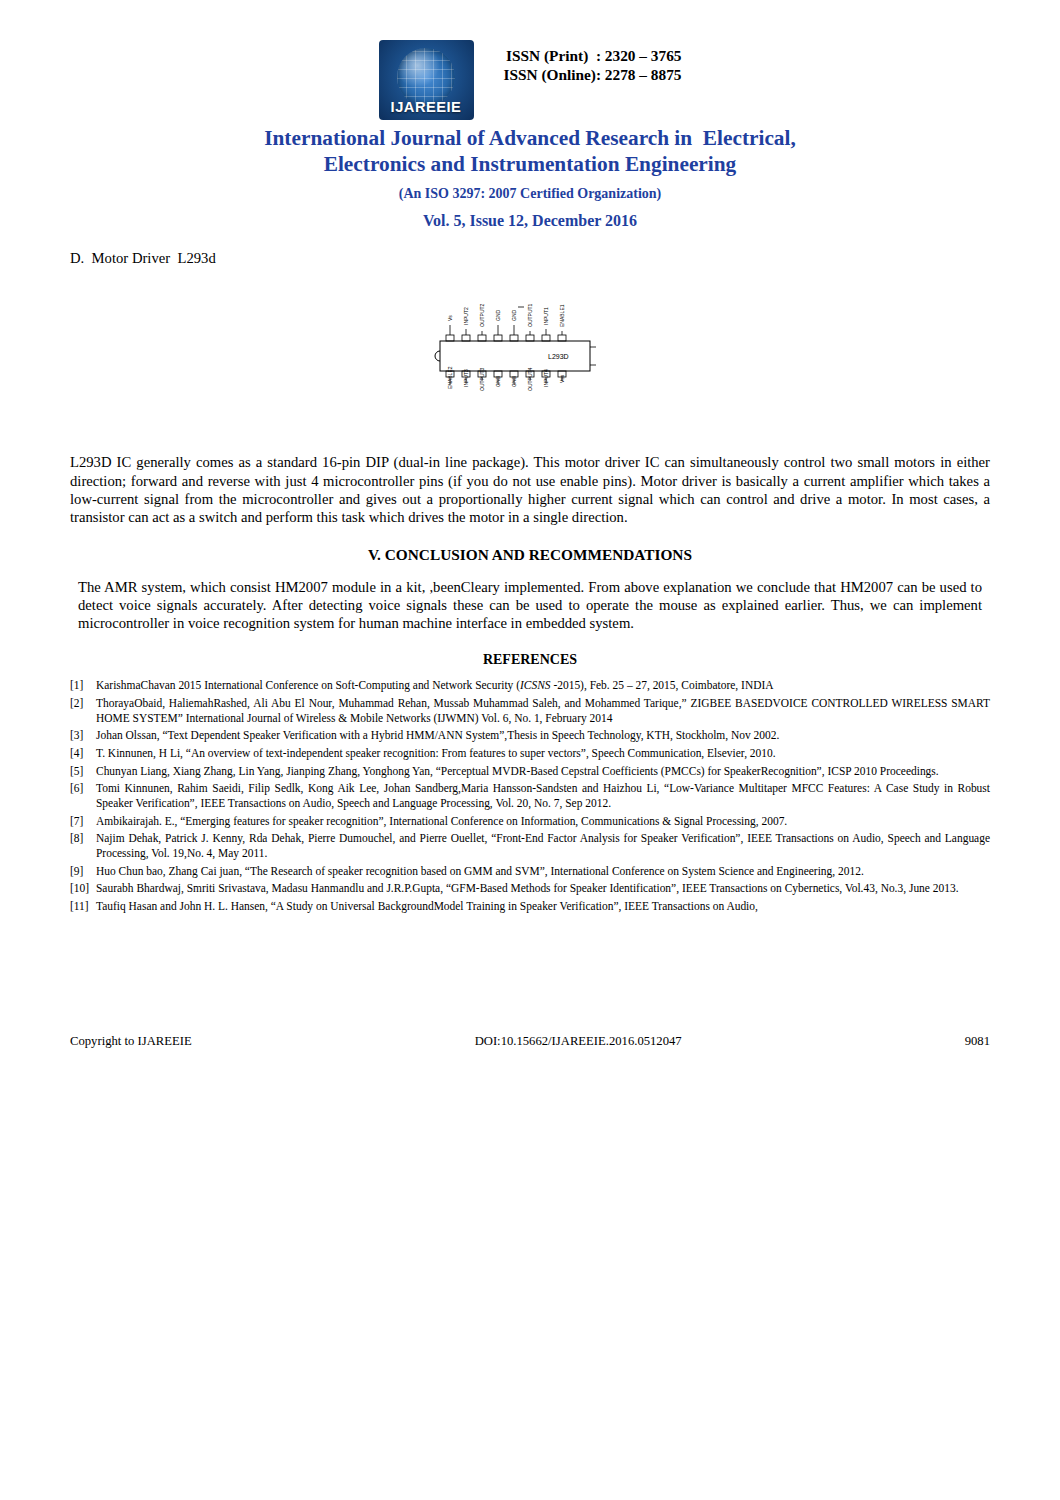IJAREEIE
ISSN (Print) : 2320 – 3765
ISSN (Online): 2278 – 8875
International Journal of Advanced Research in Electrical,
Electronics and Instrumentation Engineering
(An ISO 3297: 2007 Certified Organization)
Vol. 5, Issue 12, December 2016
D. Motor Driver L293d
Vs INPUT2 OUTPUT2 GND GND OUTPUT1 INPUT1 ENABLE1 L293D ENABLE2 INPUT3 OUTPUT3 GND GND OUTPUT4 INPUT4 Vss
L293D IC generally comes as a standard 16-pin DIP (dual-in line package). This motor driver IC can simultaneously control two small motors in either direction; forward and reverse with just 4 microcontroller pins (if you do not use enable pins). Motor driver is basically a current amplifier which takes a low-current signal from the microcontroller and gives out a proportionally higher current signal which can control and drive a motor. In most cases, a transistor can act as a switch and perform this task which drives the motor in a single direction.
V. CONCLUSION AND RECOMMENDATIONS
The AMR system, which consist HM2007 module in a kit, ,beenCleary implemented. From above explanation we conclude that HM2007 can be used to detect voice signals accurately. After detecting voice signals these can be used to operate the mouse as explained earlier. Thus, we can implement microcontroller in voice recognition system for human machine interface in embedded system.
REFERENCES
[1] KarishmaChavan 2015 International Conference on Soft-Computing and Network Security (ICSNS -2015), Feb. 25 – 27, 2015, Coimbatore, INDIA
[2] ThorayaObaid, HaliemahRashed, Ali Abu El Nour, Muhammad Rehan, Mussab Muhammad Saleh, and Mohammed Tarique,” ZIGBEE BASEDVOICE CONTROLLED WIRELESS SMART HOME SYSTEM” International Journal of Wireless & Mobile Networks (IJWMN) Vol. 6, No. 1, February 2014
[3] Johan Olssan, “Text Dependent Speaker Verification with a Hybrid HMM/ANN System”,Thesis in Speech Technology, KTH, Stockholm, Nov 2002.
[4] T. Kinnunen, H Li, “An overview of text-independent speaker recognition: From features to super vectors”, Speech Communication, Elsevier, 2010.
[5] Chunyan Liang, Xiang Zhang, Lin Yang, Jianping Zhang, Yonghong Yan, “Perceptual MVDR-Based Cepstral Coefficients (PMCCs) for SpeakerRecognition”, ICSP 2010 Proceedings.
[6] Tomi Kinnunen, Rahim Saeidi, Filip Sedlk, Kong Aik Lee, Johan Sandberg,Maria Hansson-Sandsten and Haizhou Li, “Low-Variance Multitaper MFCC Features: A Case Study in Robust Speaker Verification”, IEEE Transactions on Audio, Speech and Language Processing, Vol. 20, No. 7, Sep 2012.
[7] Ambikairajah. E., “Emerging features for speaker recognition”, International Conference on Information, Communications & Signal Processing, 2007.
[8] Najim Dehak, Patrick J. Kenny, Rda Dehak, Pierre Dumouchel, and Pierre Ouellet, “Front-End Factor Analysis for Speaker Verification”, IEEE Transactions on Audio, Speech and Language Processing, Vol. 19,No. 4, May 2011.
[9] Huo Chun bao, Zhang Cai juan, “The Research of speaker recognition based on GMM and SVM”, International Conference on System Science and Engineering, 2012.
[10] Saurabh Bhardwaj, Smriti Srivastava, Madasu Hanmandlu and J.R.P.Gupta, “GFM-Based Methods for Speaker Identification”, IEEE Transactions on Cybernetics, Vol.43, No.3, June 2013.
[11] Taufiq Hasan and John H. L. Hansen, “A Study on Universal BackgroundModel Training in Speaker Verification”, IEEE Transactions on Audio,
Copyright to IJAREEIE
DOI:10.15662/IJAREEIE.2016.0512047
9081